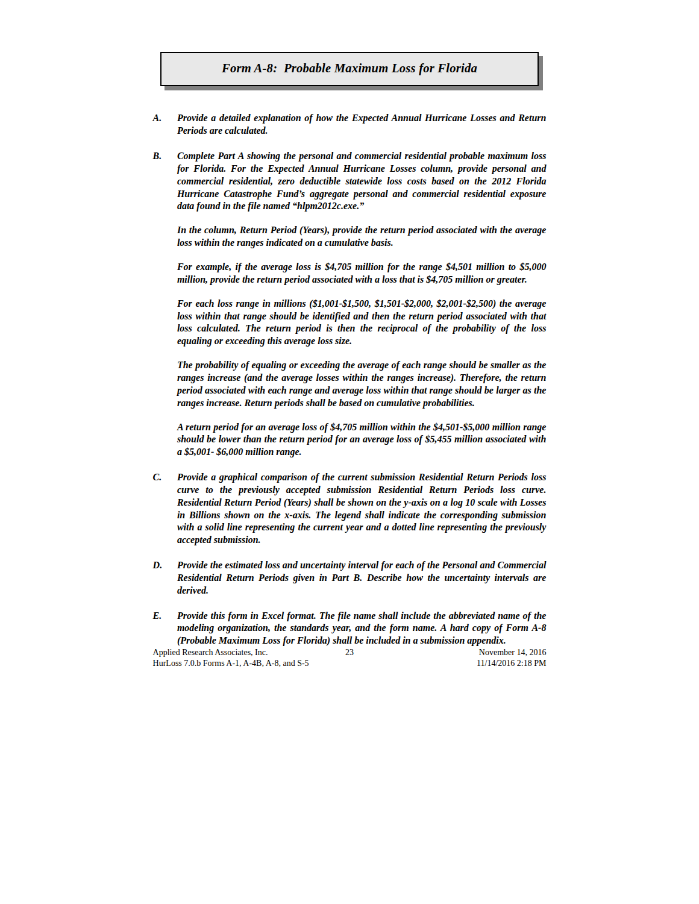Form A-8: Probable Maximum Loss for Florida
A.
Provide a detailed explanation of how the Expected Annual Hurricane Losses and Return Periods are calculated.
B.
Complete Part A showing the personal and commercial residential probable maximum loss for Florida. For the Expected Annual Hurricane Losses column, provide personal and commercial residential, zero deductible statewide loss costs based on the 2012 Florida Hurricane Catastrophe Fund’s aggregate personal and commercial residential exposure data found in the file named “hlpm2012c.exe.”
In the column, Return Period (Years), provide the return period associated with the average loss within the ranges indicated on a cumulative basis.
For example, if the average loss is $4,705 million for the range $4,501 million to $5,000 million, provide the return period associated with a loss that is $4,705 million or greater.
For each loss range in millions ($1,001-$1,500, $1,501-$2,000, $2,001-$2,500) the average loss within that range should be identified and then the return period associated with that loss calculated. The return period is then the reciprocal of the probability of the loss equaling or exceeding this average loss size.
The probability of equaling or exceeding the average of each range should be smaller as the ranges increase (and the average losses within the ranges increase). Therefore, the return period associated with each range and average loss within that range should be larger as the ranges increase. Return periods shall be based on cumulative probabilities.
A return period for an average loss of $4,705 million within the $4,501-$5,000 million range should be lower than the return period for an average loss of $5,455 million associated with a $5,001- $6,000 million range.
C.
Provide a graphical comparison of the current submission Residential Return Periods loss curve to the previously accepted submission Residential Return Periods loss curve. Residential Return Period (Years) shall be shown on the y-axis on a log 10 scale with Losses in Billions shown on the x-axis. The legend shall indicate the corresponding submission with a solid line representing the current year and a dotted line representing the previously accepted submission.
D.
Provide the estimated loss and uncertainty interval for each of the Personal and Commercial Residential Return Periods given in Part B. Describe how the uncertainty intervals are derived.
E.
Provide this form in Excel format. The file name shall include the abbreviated name of the modeling organization, the standards year, and the form name. A hard copy of Form A-8 (Probable Maximum Loss for Florida) shall be included in a submission appendix.
| Applied Research Associates, Inc. | 23 | November 14, 2016 |
| HurLoss 7.0.b Forms A-1, A-4B, A-8, and S-5 | | 11/14/2016 2:18 PM |